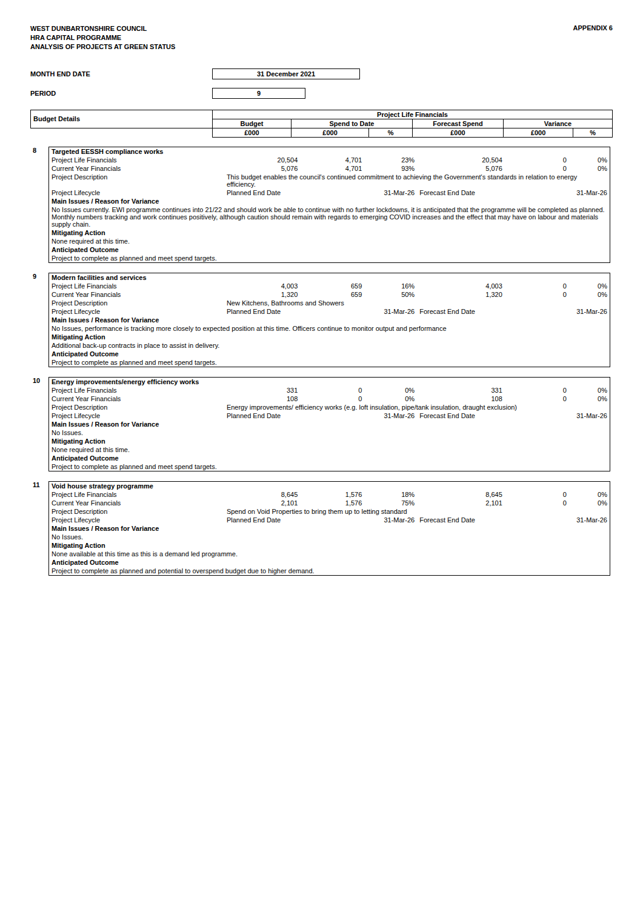WEST DUNBARTONSHIRE COUNCIL
HRA CAPITAL PROGRAMME
ANALYSIS OF PROJECTS AT GREEN STATUS
APPENDIX 6
MONTH END DATE
31 December 2021
PERIOD
9
| Budget Details | Project Life Financials |
| --- | --- |
| Budget | Spend to Date | Forecast Spend | Variance |
| | £000 | £000 | % | £000 | £000 | % |
| 8 | / Targeted EESSH compliance works / / Project Life Financials / 20,504 / 4,701 / 23% / 20,504 / 0 / 0% / / Current Year Financials / 5,076 / 4,701 / 93% / 5,076 / 0 / 0% / / Project Description / This budget enables the council's continued commitment to achieving the Government's standards in relation to energy efficiency. / / Project Lifecycle / Planned End Date / 31-Mar-26 / Forecast End Date / 31-Mar-26 / / Main Issues / Reason for Variance / / No Issues currently. EWI programme continues into 21/22 and should work be able to continue with no further lockdowns, it is anticipated that the programme will be completed as planned. Monthly numbers tracking and work continues positively, although caution should remain with regards to emerging COVID increases and the effect that may have on labour and materials supply chain. / / Mitigating Action / / None required at this time. / / Anticipated Outcome / / Project to complete as planned and meet spend targets. / |
| 9 | / Modern facilities and services / / Project Life Financials / 4,003 / 659 / 16% / 4,003 / 0 / 0% / / Current Year Financials / 1,320 / 659 / 50% / 1,320 / 0 / 0% / / Project Description / New Kitchens, Bathrooms and Showers / / Project Lifecycle / Planned End Date / 31-Mar-26 / Forecast End Date / 31-Mar-26 / / Main Issues / Reason for Variance / / No Issues, performance is tracking more closely to expected position at this time. Officers continue to monitor output and performance / / Mitigating Action / / Additional back-up contracts in place to assist in delivery. / / Anticipated Outcome / / Project to complete as planned and meet spend targets. / |
| 10 | / Energy improvements/energy efficiency works / / Project Life Financials / 331 / 0 / 0% / 331 / 0 / 0% / / Current Year Financials / 108 / 0 / 0% / 108 / 0 / 0% / / Project Description / Energy improvements/ efficiency works (e.g. loft insulation, pipe/tank insulation, draught exclusion) / / Project Lifecycle / Planned End Date / 31-Mar-26 / Forecast End Date / 31-Mar-26 / / Main Issues / Reason for Variance / / No Issues. / / Mitigating Action / / None required at this time. / / Anticipated Outcome / / Project to complete as planned and meet spend targets. / |
| 11 | / Void house strategy programme / / Project Life Financials / 8,645 / 1,576 / 18% / 8,645 / 0 / 0% / / Current Year Financials / 2,101 / 1,576 / 75% / 2,101 / 0 / 0% / / Project Description / Spend on Void Properties to bring them up to letting standard / / Project Lifecycle / Planned End Date / 31-Mar-26 / Forecast End Date / 31-Mar-26 / / Main Issues / Reason for Variance / / No Issues. / / Mitigating Action / / None available at this time as this is a demand led programme. / / Anticipated Outcome / / Project to complete as planned and potential to overspend budget due to higher demand. / |